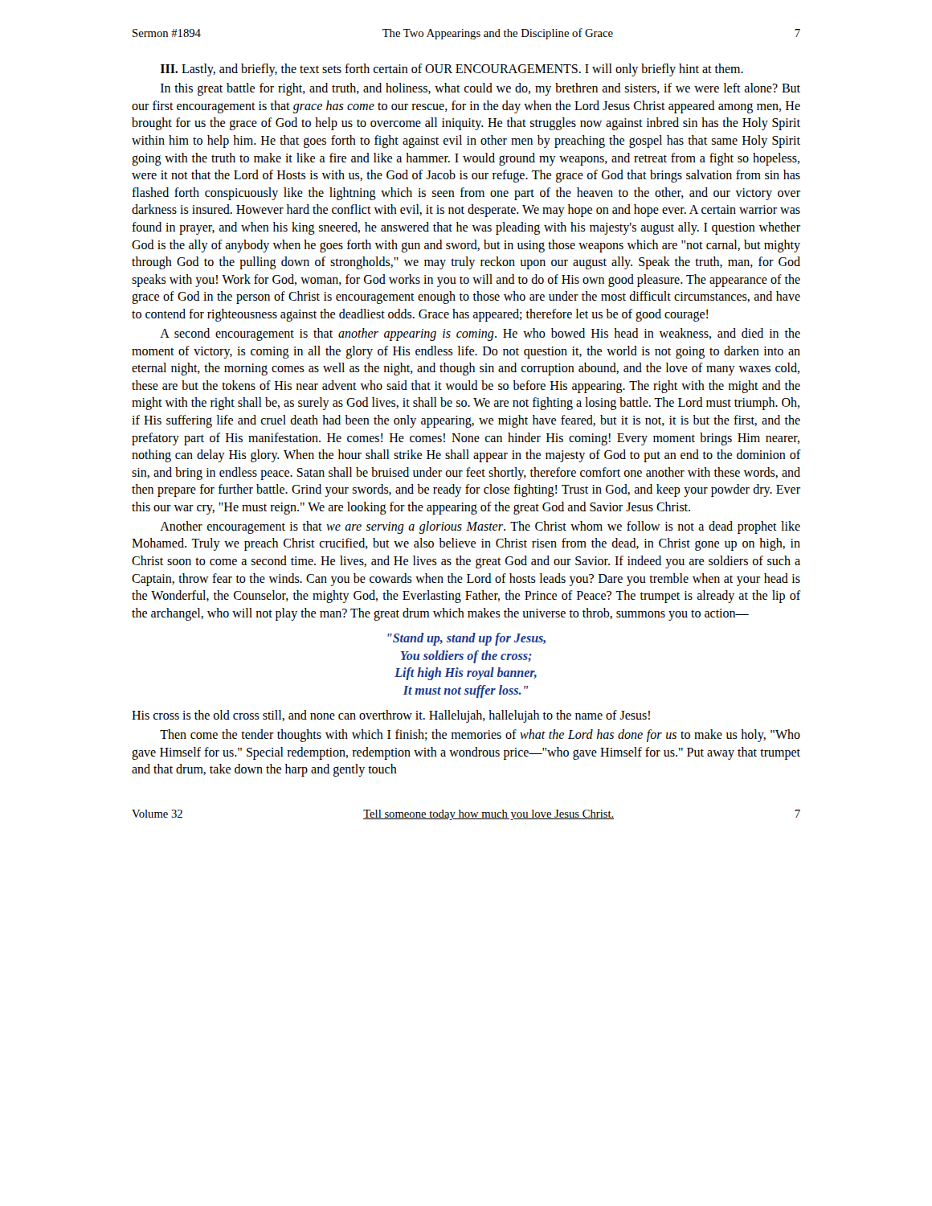Sermon #1894 The Two Appearings and the Discipline of Grace 7
III. Lastly, and briefly, the text sets forth certain of OUR ENCOURAGEMENTS. I will only briefly hint at them.
In this great battle for right, and truth, and holiness, what could we do, my brethren and sisters, if we were left alone? But our first encouragement is that grace has come to our rescue, for in the day when the Lord Jesus Christ appeared among men, He brought for us the grace of God to help us to overcome all iniquity. He that struggles now against inbred sin has the Holy Spirit within him to help him. He that goes forth to fight against evil in other men by preaching the gospel has that same Holy Spirit going with the truth to make it like a fire and like a hammer. I would ground my weapons, and retreat from a fight so hopeless, were it not that the Lord of Hosts is with us, the God of Jacob is our refuge. The grace of God that brings salvation from sin has flashed forth conspicuously like the lightning which is seen from one part of the heaven to the other, and our victory over darkness is insured. However hard the conflict with evil, it is not desperate. We may hope on and hope ever. A certain warrior was found in prayer, and when his king sneered, he answered that he was pleading with his majesty's august ally. I question whether God is the ally of anybody when he goes forth with gun and sword, but in using those weapons which are "not carnal, but mighty through God to the pulling down of strongholds," we may truly reckon upon our august ally. Speak the truth, man, for God speaks with you! Work for God, woman, for God works in you to will and to do of His own good pleasure. The appearance of the grace of God in the person of Christ is encouragement enough to those who are under the most difficult circumstances, and have to contend for righteousness against the deadliest odds. Grace has appeared; therefore let us be of good courage!
A second encouragement is that another appearing is coming. He who bowed His head in weakness, and died in the moment of victory, is coming in all the glory of His endless life. Do not question it, the world is not going to darken into an eternal night, the morning comes as well as the night, and though sin and corruption abound, and the love of many waxes cold, these are but the tokens of His near advent who said that it would be so before His appearing. The right with the might and the might with the right shall be, as surely as God lives, it shall be so. We are not fighting a losing battle. The Lord must triumph. Oh, if His suffering life and cruel death had been the only appearing, we might have feared, but it is not, it is but the first, and the prefatory part of His manifestation. He comes! He comes! None can hinder His coming! Every moment brings Him nearer, nothing can delay His glory. When the hour shall strike He shall appear in the majesty of God to put an end to the dominion of sin, and bring in endless peace. Satan shall be bruised under our feet shortly, therefore comfort one another with these words, and then prepare for further battle. Grind your swords, and be ready for close fighting! Trust in God, and keep your powder dry. Ever this our war cry, "He must reign." We are looking for the appearing of the great God and Savior Jesus Christ.
Another encouragement is that we are serving a glorious Master. The Christ whom we follow is not a dead prophet like Mohamed. Truly we preach Christ crucified, but we also believe in Christ risen from the dead, in Christ gone up on high, in Christ soon to come a second time. He lives, and He lives as the great God and our Savior. If indeed you are soldiers of such a Captain, throw fear to the winds. Can you be cowards when the Lord of hosts leads you? Dare you tremble when at your head is the Wonderful, the Counselor, the mighty God, the Everlasting Father, the Prince of Peace? The trumpet is already at the lip of the archangel, who will not play the man? The great drum which makes the universe to throb, summons you to action—
"Stand up, stand up for Jesus,
You soldiers of the cross;
Lift high His royal banner,
It must not suffer loss."
His cross is the old cross still, and none can overthrow it. Hallelujah, hallelujah to the name of Jesus!
Then come the tender thoughts with which I finish; the memories of what the Lord has done for us to make us holy, "Who gave Himself for us." Special redemption, redemption with a wondrous price—"who gave Himself for us." Put away that trumpet and that drum, take down the harp and gently touch
Volume 32 Tell someone today how much you love Jesus Christ. 7